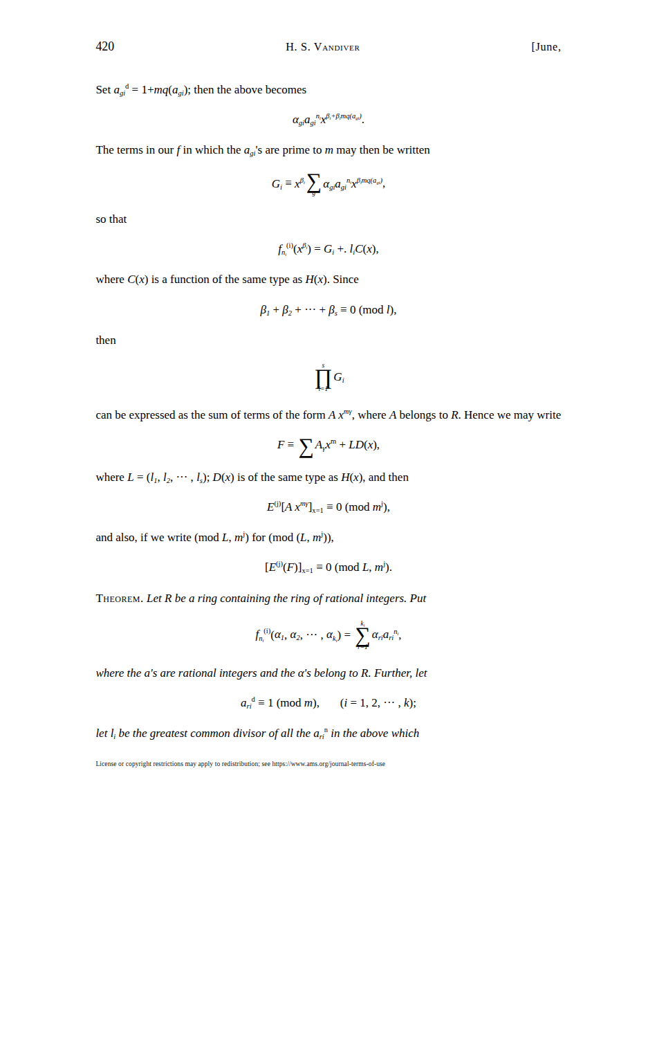420 H. S. Vandiver [June,
Set agid = 1+mq(agi); then the above becomes
αgiaginixβi+βimq(agi).
The terms in our f in which the agi's are prime to m may then be written
Gi ≡ xβi∑g αgiaginixβimq(agi),
so that
fni(i)(xβi) = Gi +. liC(x),
where C(x) is a function of the same type as H(x). Since
β1 + β2 + ··· + βs ≡ 0 (mod l),
then
s∏i=1 Gi
can be expressed as the sum of terms of the form A xmγ, where A belongs to R. Hence we may write
F ≡ ∑Aγxm + LD(x),
where L = (l1, l2, ··· , ls); D(x) is of the same type as H(x), and then
E(j)[A xmγ]x=1 ≡ 0 (mod mj),
and also, if we write (mod L, mj) for (mod (L, mj)),
[E(j)(F)]x=1 ≡ 0 (mod L, mj).
Theorem. Let R be a ring containing the ring of rational integers. Put
fni(i)(α1, α2, ··· , αki) = ki∑r=1 αriarini,
where the a's are rational integers and the α's belong to R. Further, let
arid ≡ 1 (mod m), (i = 1, 2, ··· , k);
let li be the greatest common divisor of all the arin in the above which
License or copyright restrictions may apply to redistribution; see https://www.ams.org/journal-terms-of-use